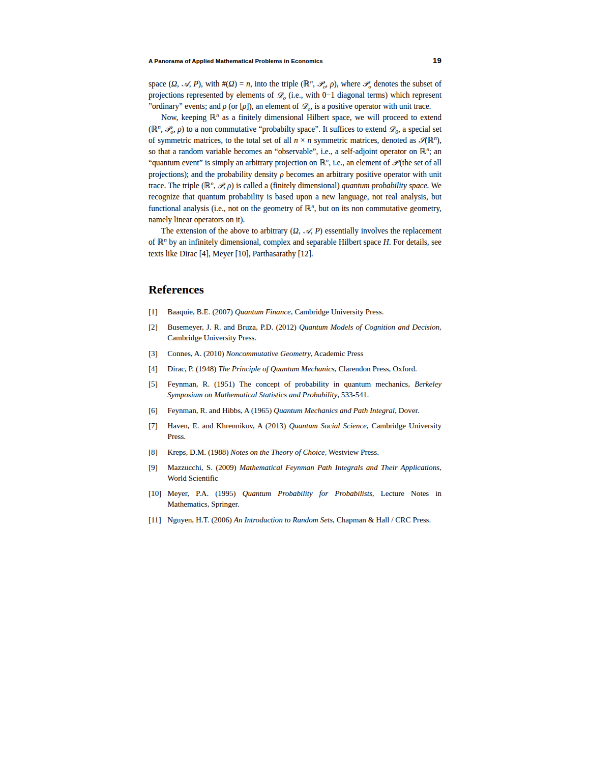A Panorama of Applied Mathematical Problems in Economics 19
space (Ω, 𝒜, P), with #(Ω) = n, into the triple (ℝn, 𝒫o, ρ), where 𝒫o denotes the subset of projections represented by elements of 𝒟o (i.e., with 0−1 diagonal terms) which represent ”ordinary” events; and ρ (or [ρ]), an element of 𝒟o, is a positive operator with unit trace.
Now, keeping ℝn as a finitely dimensional Hilbert space, we will proceed to extend (ℝn, 𝒫o, ρ) to a non commutative “probabilty space”. It suffices to extend 𝒟0, a special set of symmetric matrices, to the total set of all n × n symmetric matrices, denoted as 𝒮(ℝn), so that a random variable becomes an “observable”, i.e., a self-adjoint operator on ℝn; an “quantum event” is simply an arbitrary projection on ℝn, i.e., an element of 𝒫 (the set of all projections); and the probability density ρ becomes an arbitrary positive operator with unit trace. The triple (ℝn, 𝒫, ρ) is called a (finitely dimensional) quantum probability space. We recognize that quantum probability is based upon a new language, not real analysis, but functional analysis (i.e., not on the geometry of ℝn, but on its non commutative geometry, namely linear operators on it).
The extension of the above to arbitrary (Ω, 𝒜, P) essentially involves the replacement of ℝn by an infinitely dimensional, complex and separable Hilbert space H. For details, see texts like Dirac [4], Meyer [10], Parthasarathy [12].
References
[1] Baaquie, B.E. (2007) Quantum Finance, Cambridge University Press.
[2] Busemeyer, J. R. and Bruza, P.D. (2012) Quantum Models of Cognition and Decision, Cambridge University Press.
[3] Connes, A. (2010) Noncommutative Geometry, Academic Press
[4] Dirac, P. (1948) The Principle of Quantum Mechanics, Clarendon Press, Oxford.
[5] Feynman, R. (1951) The concept of probability in quantum mechanics, Berkeley Symposium on Mathematical Statistics and Probability, 533-541.
[6] Feynman, R. and Hibbs, A (1965) Quantum Mechanics and Path Integral, Dover.
[7] Haven, E. and Khrennikov, A (2013) Quantum Social Science, Cambridge University Press.
[8] Kreps, D.M. (1988) Notes on the Theory of Choice, Westview Press.
[9] Mazzucchi, S. (2009) Mathematical Feynman Path Integrals and Their Applications, World Scientific
[10] Meyer, P.A. (1995) Quantum Probability for Probabilists, Lecture Notes in Mathematics, Springer.
[11] Nguyen, H.T. (2006) An Introduction to Random Sets, Chapman & Hall / CRC Press.